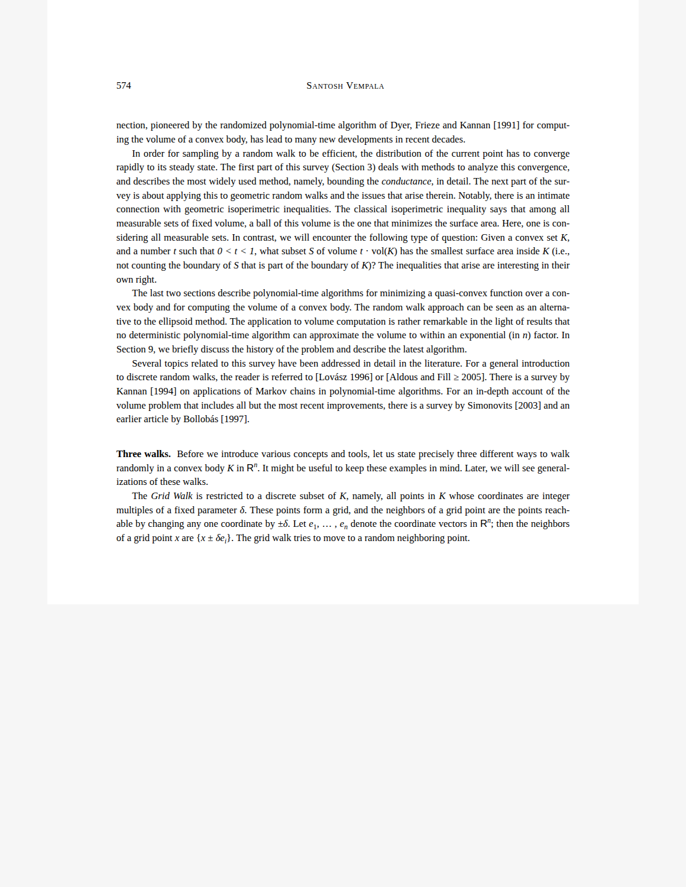574 Santosh Vempala
nection, pioneered by the randomized polynomial-time algorithm of Dyer, Frieze and Kannan [1991] for computing the volume of a convex body, has lead to many new developments in recent decades.
In order for sampling by a random walk to be efficient, the distribution of the current point has to converge rapidly to its steady state. The first part of this survey (Section 3) deals with methods to analyze this convergence, and describes the most widely used method, namely, bounding the conductance, in detail. The next part of the survey is about applying this to geometric random walks and the issues that arise therein. Notably, there is an intimate connection with geometric isoperimetric inequalities. The classical isoperimetric inequality says that among all measurable sets of fixed volume, a ball of this volume is the one that minimizes the surface area. Here, one is considering all measurable sets. In contrast, we will encounter the following type of question: Given a convex set K, and a number t such that 0 < t < 1, what subset S of volume t · vol(K) has the smallest surface area inside K (i.e., not counting the boundary of S that is part of the boundary of K)? The inequalities that arise are interesting in their own right.
The last two sections describe polynomial-time algorithms for minimizing a quasi-convex function over a convex body and for computing the volume of a convex body. The random walk approach can be seen as an alternative to the ellipsoid method. The application to volume computation is rather remarkable in the light of results that no deterministic polynomial-time algorithm can approximate the volume to within an exponential (in n) factor. In Section 9, we briefly discuss the history of the problem and describe the latest algorithm.
Several topics related to this survey have been addressed in detail in the literature. For a general introduction to discrete random walks, the reader is referred to [Lovász 1996] or [Aldous and Fill ≥ 2005]. There is a survey by Kannan [1994] on applications of Markov chains in polynomial-time algorithms. For an in-depth account of the volume problem that includes all but the most recent improvements, there is a survey by Simonovits [2003] and an earlier article by Bollobás [1997].
Three walks. Before we introduce various concepts and tools, let us state precisely three different ways to walk randomly in a convex body K in Rn. It might be useful to keep these examples in mind. Later, we will see generalizations of these walks.
The Grid Walk is restricted to a discrete subset of K, namely, all points in K whose coordinates are integer multiples of a fixed parameter δ. These points form a grid, and the neighbors of a grid point are the points reachable by changing any one coordinate by ±δ. Let e1, … , en denote the coordinate vectors in Rn; then the neighbors of a grid point x are {x ± δei}. The grid walk tries to move to a random neighboring point.